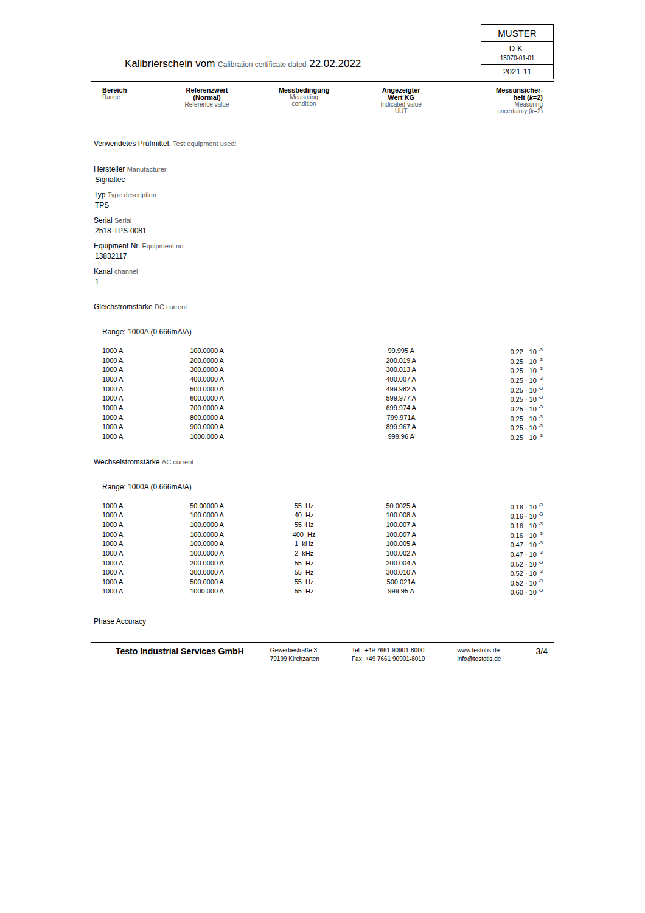MUSTER
D-K-15070-01-01
2021-11
Kalibrierschein vom Calibration certificate dated 22.02.2022
| Bereich Range | Referenzwert (Normal) Reference value | Messbedingung Measuring condition | Angezeigter Wert KG Indicated value UUT | Messunsicher- heit ( k =2) Measuring uncertainty ( k =2) |
| --- | --- | --- | --- | --- |
| Verwendetes Prüfmittel: Test equipment used: |
| Hersteller Manufacturer |
| Signaltec |
| Typ Type description |
| TPS |
| Serial Serial |
| 2518-TPS-0081 |
| Equipment Nr. Equipment no. |
| 13832117 |
| Kanal channel |
| 1 |
| Gleichstromstärke DC current |
| Range: 1000A (0.666mA/A) |
| 1000 A | 100.0000 A | | 99.995 A | 0.22 · 10 -3 |
| 1000 A | 200.0000 A | | 200.019 A | 0.25 · 10 -3 |
| 1000 A | 300.0000 A | | 300.013 A | 0.25 · 10 -3 |
| 1000 A | 400.0000 A | | 400.007 A | 0.25 · 10 -3 |
| 1000 A | 500.0000 A | | 499.982 A | 0.25 · 10 -3 |
| 1000 A | 600.0000 A | | 599.977 A | 0.25 · 10 -3 |
| 1000 A | 700.0000 A | | 699.974 A | 0.25 · 10 -3 |
| 1000 A | 800.0000 A | | 799.971A | 0.25 · 10 -3 |
| 1000 A | 900.0000 A | | 899.967 A | 0.25 · 10 -3 |
| 1000 A | 1000.000 A | | 999.96 A | 0.25 · 10 -3 |
| Wechselstromstärke AC current |
| Range: 1000A (0.666mA/A) |
| 1000 A | 50.00000 A | 55 Hz | 50.0025 A | 0.16 · 10 -3 |
| 1000 A | 100.0000 A | 40 Hz | 100.008 A | 0.16 · 10 -3 |
| 1000 A | 100.0000 A | 55 Hz | 100.007 A | 0.16 · 10 -3 |
| 1000 A | 100.0000 A | 400 Hz | 100.007 A | 0.16 · 10 -3 |
| 1000 A | 100.0000 A | 1 kHz | 100.005 A | 0.47 · 10 -3 |
| 1000 A | 100.0000 A | 2 kHz | 100.002 A | 0.47 · 10 -3 |
| 1000 A | 200.0000 A | 55 Hz | 200.004 A | 0.52 · 10 -3 |
| 1000 A | 300.0000 A | 55 Hz | 300.010 A | 0.52 · 10 -3 |
| 1000 A | 500.0000 A | 55 Hz | 500.021A | 0.52 · 10 -3 |
| 1000 A | 1000.000 A | 55 Hz | 999.95 A | 0.60 · 10 -3 |
| Phase Accuracy |
Testo Industrial Services GmbH
Gewerbestraße 3
79199 Kirchzarten
Tel +49 7661 90901-8000
Fax +49 7661 90901-8010
www.testotis.de
info@testotis.de
3/4